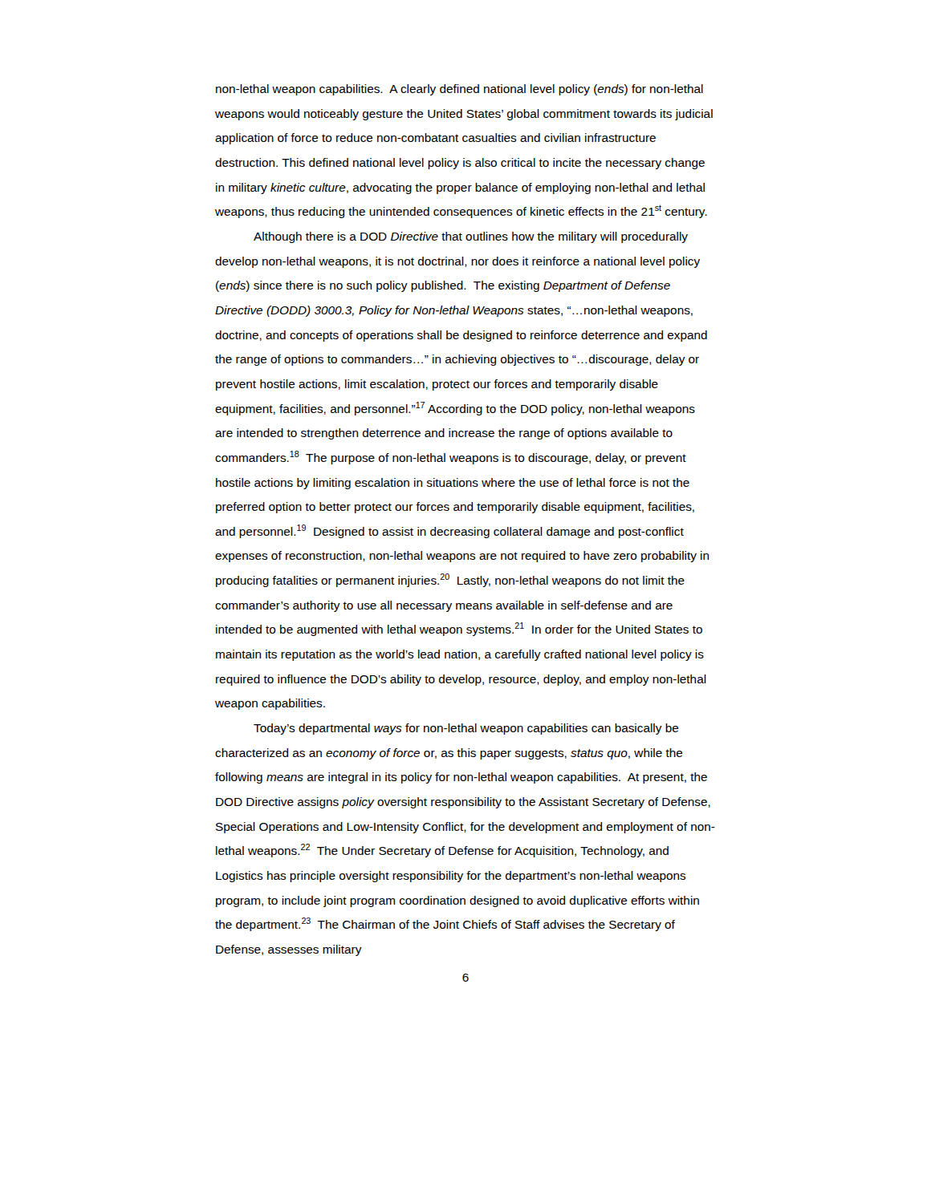non-lethal weapon capabilities. A clearly defined national level policy (ends) for non-lethal weapons would noticeably gesture the United States’ global commitment towards its judicial application of force to reduce non-combatant casualties and civilian infrastructure destruction. This defined national level policy is also critical to incite the necessary change in military kinetic culture, advocating the proper balance of employing non-lethal and lethal weapons, thus reducing the unintended consequences of kinetic effects in the 21st century.
Although there is a DOD Directive that outlines how the military will procedurally develop non-lethal weapons, it is not doctrinal, nor does it reinforce a national level policy (ends) since there is no such policy published. The existing Department of Defense Directive (DODD) 3000.3, Policy for Non-lethal Weapons states, “…non-lethal weapons, doctrine, and concepts of operations shall be designed to reinforce deterrence and expand the range of options to commanders…” in achieving objectives to “…discourage, delay or prevent hostile actions, limit escalation, protect our forces and temporarily disable equipment, facilities, and personnel.”17 According to the DOD policy, non-lethal weapons are intended to strengthen deterrence and increase the range of options available to commanders.18 The purpose of non-lethal weapons is to discourage, delay, or prevent hostile actions by limiting escalation in situations where the use of lethal force is not the preferred option to better protect our forces and temporarily disable equipment, facilities, and personnel.19 Designed to assist in decreasing collateral damage and post-conflict expenses of reconstruction, non-lethal weapons are not required to have zero probability in producing fatalities or permanent injuries.20 Lastly, non-lethal weapons do not limit the commander’s authority to use all necessary means available in self-defense and are intended to be augmented with lethal weapon systems.21 In order for the United States to maintain its reputation as the world’s lead nation, a carefully crafted national level policy is required to influence the DOD’s ability to develop, resource, deploy, and employ non-lethal weapon capabilities.
Today’s departmental ways for non-lethal weapon capabilities can basically be characterized as an economy of force or, as this paper suggests, status quo, while the following means are integral in its policy for non-lethal weapon capabilities. At present, the DOD Directive assigns policy oversight responsibility to the Assistant Secretary of Defense, Special Operations and Low-Intensity Conflict, for the development and employment of non-lethal weapons.22 The Under Secretary of Defense for Acquisition, Technology, and Logistics has principle oversight responsibility for the department’s non-lethal weapons program, to include joint program coordination designed to avoid duplicative efforts within the department.23 The Chairman of the Joint Chiefs of Staff advises the Secretary of Defense, assesses military
6